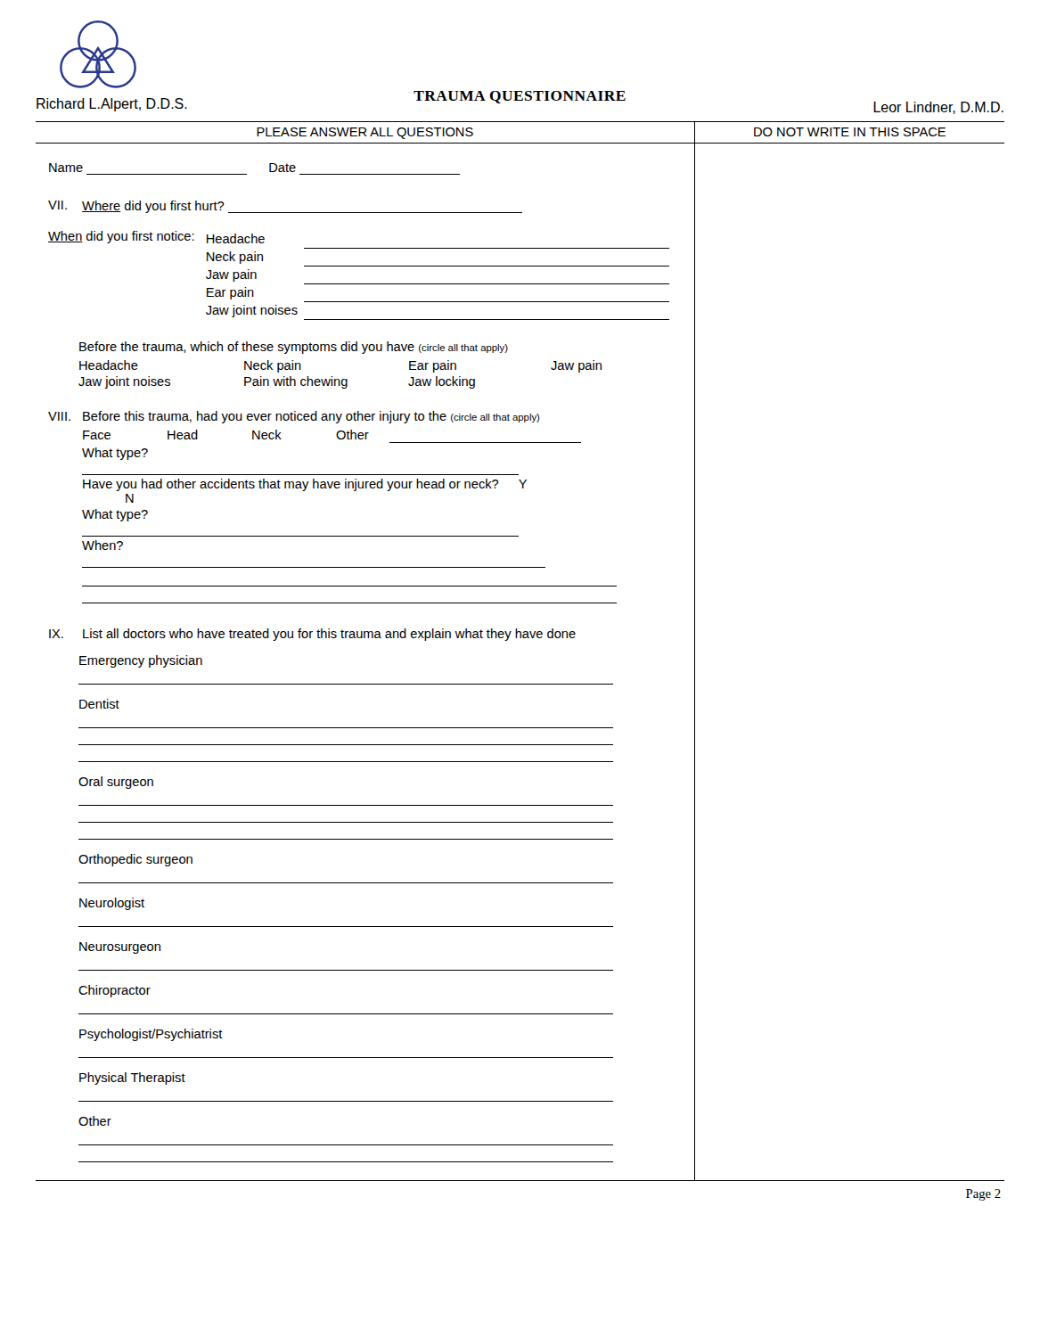Richard L.Alpert, D.D.S.
Leor Lindner, D.M.D.
TRAUMA QUESTIONNAIRE
| PLEASE ANSWER ALL QUESTIONS Name Date VII. Where did you first hurt? When did you first notice: / Headache / / / Neck pain / / / Jaw pain / / / Ear pain / / / Jaw joint noises / / Before the trauma, which of these symptoms did you have (circle all that apply) / Headache / Neck pain / Ear pain / Jaw pain / / Jaw joint noises / Pain with chewing / Jaw locking / / VIII. Before this trauma, had you ever noticed any other injury to the (circle all that apply) / Face / Head / Neck / Other / / What type? Have you had other accidents that may have injured your head or neck? Y N What type? When? IX. List all doctors who have treated you for this trauma and explain what they have done Emergency physician Dentist Oral surgeon Orthopedic surgeon Neurologist Neurosurgeon Chiropractor Psychologist/Psychiatrist Physical Therapist Other | DO NOT WRITE IN THIS SPACE |
Page 2